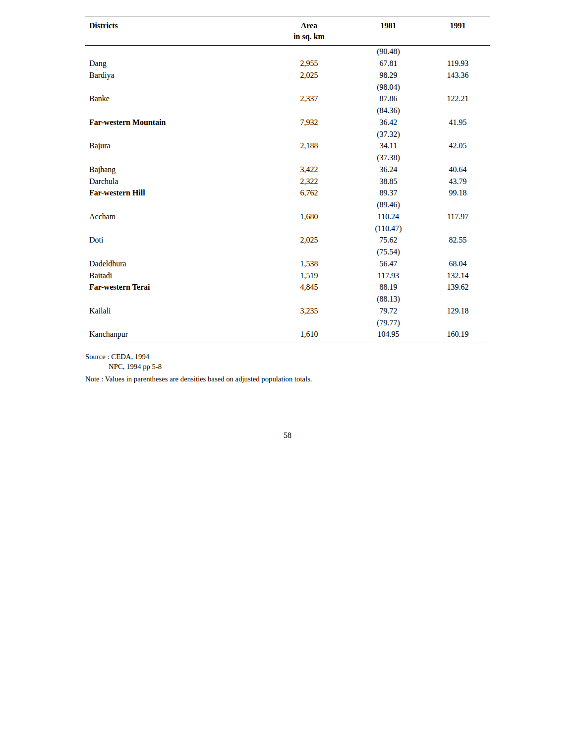| Districts | Area | 1981 | 1991 |
| --- | --- | --- | --- |
| | in sq. km | | |
| | | (90.48) | |
| Dang | 2,955 | 67.81 | 119.93 |
| Bardiya | 2,025 | 98.29 | 143.36 |
| | | (98.04) | |
| Banke | 2,337 | 87.86 | 122.21 |
| | | (84.36) | |
| Far-western Mountain | 7,932 | 36.42 | 41.95 |
| | | (37.32) | |
| Bajura | 2,188 | 34.11 | 42.05 |
| | | (37.38) | |
| Bajhang | 3,422 | 36.24 | 40.64 |
| Darchula | 2,322 | 38.85 | 43.79 |
| Far-western Hill | 6,762 | 89.37 | 99.18 |
| | | (89.46) | |
| Accham | 1,680 | 110.24 | 117.97 |
| | | (110.47) | |
| Doti | 2,025 | 75.62 | 82.55 |
| | | (75.54) | |
| Dadeldhura | 1,538 | 56.47 | 68.04 |
| Baitadi | 1,519 | 117.93 | 132.14 |
| Far-western Terai | 4,845 | 88.19 | 139.62 |
| | | (88.13) | |
| Kailali | 3,235 | 79.72 | 129.18 |
| | | (79.77) | |
| Kanchanpur | 1,610 | 104.95 | 160.19 |
Source : CEDA, 1994
NPC, 1994 pp 5-8
Note : Values in parentheses are densities based on adjusted population totals.
58